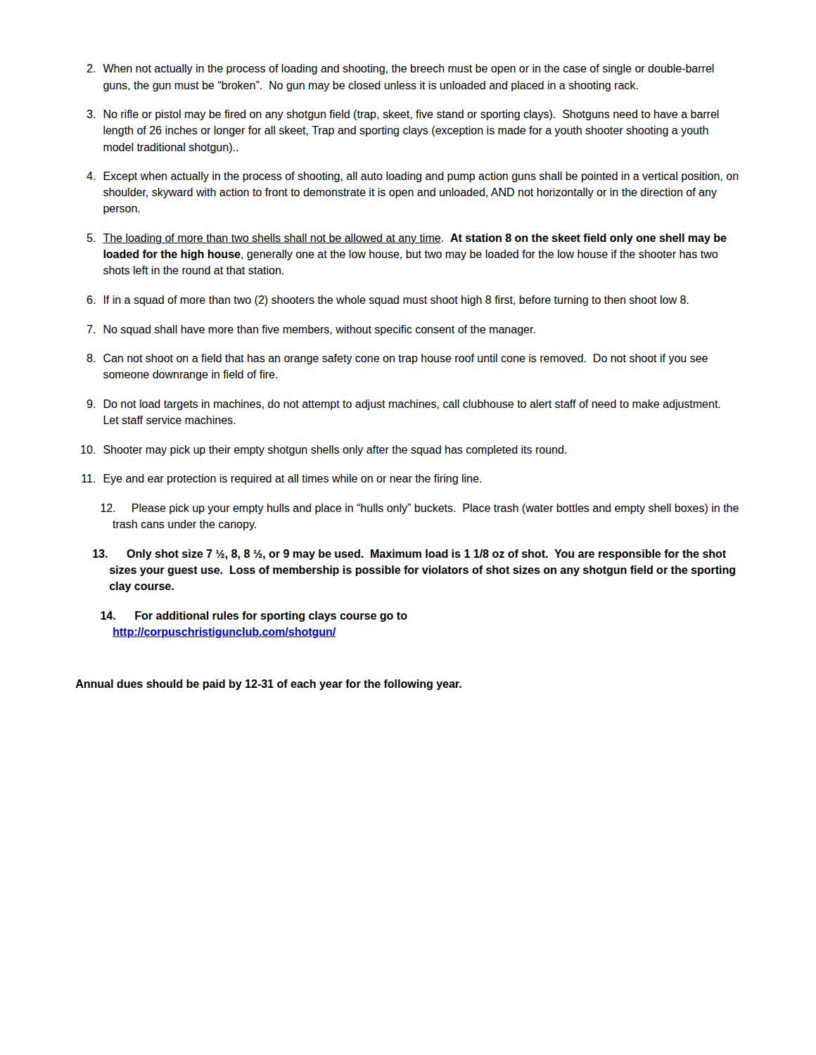When not actually in the process of loading and shooting, the breech must be open or in the case of single or double-barrel guns, the gun must be “broken”. No gun may be closed unless it is unloaded and placed in a shooting rack.
No rifle or pistol may be fired on any shotgun field (trap, skeet, five stand or sporting clays). Shotguns need to have a barrel length of 26 inches or longer for all skeet, Trap and sporting clays (exception is made for a youth shooter shooting a youth model traditional shotgun)..
Except when actually in the process of shooting, all auto loading and pump action guns shall be pointed in a vertical position, on shoulder, skyward with action to front to demonstrate it is open and unloaded, AND not horizontally or in the direction of any person.
The loading of more than two shells shall not be allowed at any time. At station 8 on the skeet field only one shell may be loaded for the high house, generally one at the low house, but two may be loaded for the low house if the shooter has two shots left in the round at that station.
If in a squad of more than two (2) shooters the whole squad must shoot high 8 first, before turning to then shoot low 8.
No squad shall have more than five members, without specific consent of the manager.
Can not shoot on a field that has an orange safety cone on trap house roof until cone is removed. Do not shoot if you see someone downrange in field of fire.
Do not load targets in machines, do not attempt to adjust machines, call clubhouse to alert staff of need to make adjustment. Let staff service machines.
Shooter may pick up their empty shotgun shells only after the squad has completed its round.
Eye and ear protection is required at all times while on or near the firing line.
12. Please pick up your empty hulls and place in “hulls only” buckets. Place trash (water bottles and empty shell boxes) in the trash cans under the canopy.
13. Only shot size 7 ½, 8, 8 ½, or 9 may be used. Maximum load is 1 1/8 oz of shot. You are responsible for the shot sizes your guest use. Loss of membership is possible for violators of shot sizes on any shotgun field or the sporting clay course.
14. For additional rules for sporting clays course go to
http://corpuschristigunclub.com/shotgun/
Annual dues should be paid by 12-31 of each year for the following year.